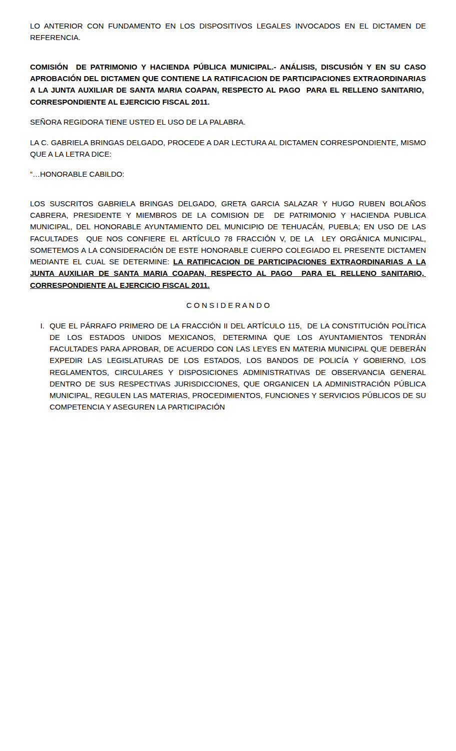LO ANTERIOR CON FUNDAMENTO EN LOS DISPOSITIVOS LEGALES INVOCADOS EN EL DICTAMEN DE REFERENCIA.
COMISIÓN DE PATRIMONIO Y HACIENDA PÚBLICA MUNICIPAL.- ANÁLISIS, DISCUSIÓN Y EN SU CASO APROBACIÓN DEL DICTAMEN QUE CONTIENE LA RATIFICACION DE PARTICIPACIONES EXTRAORDINARIAS A LA JUNTA AUXILIAR DE SANTA MARIA COAPAN, RESPECTO AL PAGO PARA EL RELLENO SANITARIO, CORRESPONDIENTE AL EJERCICIO FISCAL 2011.
SEÑORA REGIDORA TIENE USTED EL USO DE LA PALABRA.
LA C. GABRIELA BRINGAS DELGADO, PROCEDE A DAR LECTURA AL DICTAMEN CORRESPONDIENTE, MISMO QUE A LA LETRA DICE:
“…HONORABLE CABILDO:
LOS SUSCRITOS GABRIELA BRINGAS DELGADO, GRETA GARCIA SALAZAR Y HUGO RUBEN BOLAÑOS CABRERA, PRESIDENTE Y MIEMBROS DE LA COMISION DE DE PATRIMONIO Y HACIENDA PUBLICA MUNICIPAL, DEL HONORABLE AYUNTAMIENTO DEL MUNICIPIO DE TEHUACÁN, PUEBLA; EN USO DE LAS FACULTADES QUE NOS CONFIERE EL ARTÍCULO 78 FRACCIÓN V, DE LA LEY ORGÁNICA MUNICIPAL, SOMETEMOS A LA CONSIDERACIÓN DE ESTE HONORABLE CUERPO COLEGIADO EL PRESENTE DICTAMEN MEDIANTE EL CUAL SE DETERMINE: LA RATIFICACION DE PARTICIPACIONES EXTRAORDINARIAS A LA JUNTA AUXILIAR DE SANTA MARIA COAPAN, RESPECTO AL PAGO PARA EL RELLENO SANITARIO, CORRESPONDIENTE AL EJERCICIO FISCAL 2011.
C O N S I D E R A N D O
QUE EL PÁRRAFO PRIMERO DE LA FRACCIÓN II DEL ARTÍCULO 115, DE LA CONSTITUCIÓN POLÍTICA DE LOS ESTADOS UNIDOS MEXICANOS, DETERMINA QUE LOS AYUNTAMIENTOS TENDRÁN FACULTADES PARA APROBAR, DE ACUERDO CON LAS LEYES EN MATERIA MUNICIPAL QUE DEBERÁN EXPEDIR LAS LEGISLATURAS DE LOS ESTADOS, LOS BANDOS DE POLICÍA Y GOBIERNO, LOS REGLAMENTOS, CIRCULARES Y DISPOSICIONES ADMINISTRATIVAS DE OBSERVANCIA GENERAL DENTRO DE SUS RESPECTIVAS JURISDICCIONES, QUE ORGANICEN LA ADMINISTRACIÓN PÚBLICA MUNICIPAL, REGULEN LAS MATERIAS, PROCEDIMIENTOS, FUNCIONES Y SERVICIOS PÚBLICOS DE SU COMPETENCIA Y ASEGUREN LA PARTICIPACIÓN